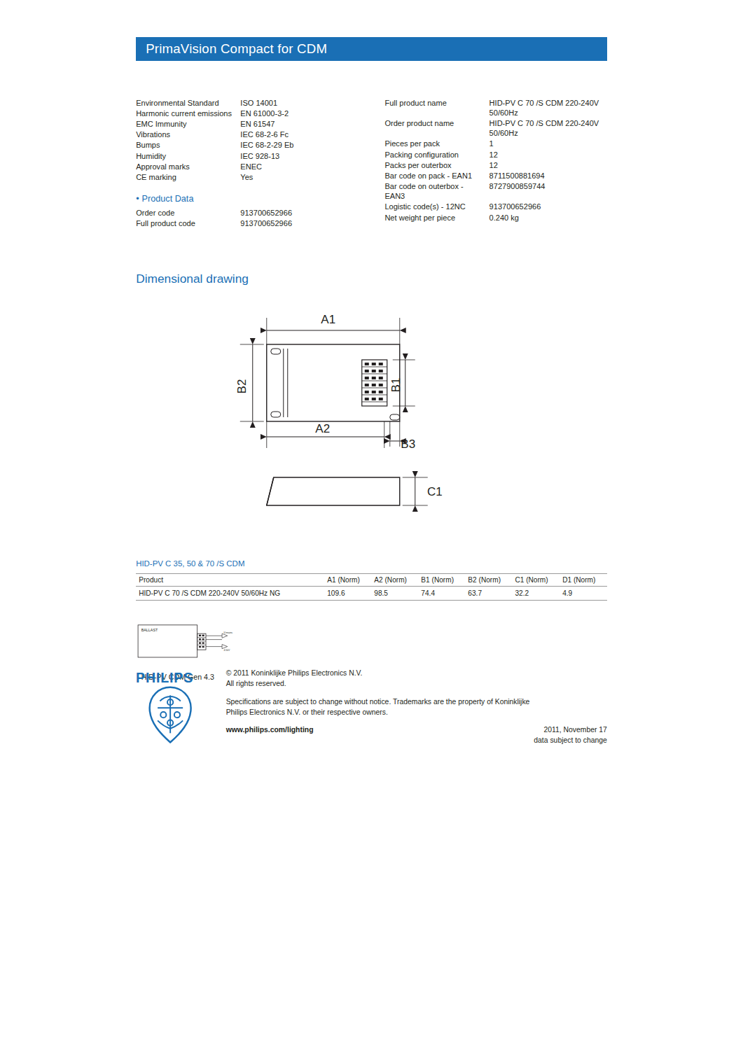PrimaVision Compact for CDM
| Environmental Standard | ISO 14001 |
| Harmonic current emissions | EN 61000-3-2 |
| EMC Immunity | EN 61547 |
| Vibrations | IEC 68-2-6 Fc |
| Bumps | IEC 68-2-29 Eb |
| Humidity | IEC 928-13 |
| Approval marks | ENEC |
| CE marking | Yes |
•Product Data
| Order code | 913700652966 |
| Full product code | 913700652966 |
| Full product name | HID-PV C 70 /S CDM 220-240V 50/60Hz |
| Order product name | HID-PV C 70 /S CDM 220-240V 50/60Hz |
| Pieces per pack | 1 |
| Packing configuration | 12 |
| Packs per outerbox | 12 |
| Bar code on pack - EAN1 | 8711500881694 |
| Bar code on outerbox - EAN3 | 8727900859744 |
| Logistic code(s) - 12NC | 913700652966 |
| Net weight per piece | 0.240 kg |
Dimensional drawing
A1 B2 B1 A2 B3 C1
HID-PV C 35, 50 & 70 /S CDM
| Product | A1 (Norm) | A2 (Norm) | B1 (Norm) | B2 (Norm) | C1 (Norm) | D1 (Norm) |
| --- | --- | --- | --- | --- | --- | --- |
| HID-PV C 70 /S CDM 220-240V 50/60Hz NG | 109.6 | 98.5 | 74.4 | 63.7 | 32.2 | 4.9 |
BALLAST U mains 4.5kV
HID-PV CDM Gen 4.3
PHILIPS
© 2011 Koninklijke Philips Electronics N.V.
All rights reserved.
Specifications are subject to change without notice. Trademarks are the property of Koninklijke
Philips Electronics N.V. or their respective owners.
www.philips.com/lighting
2011, November 17
data subject to change